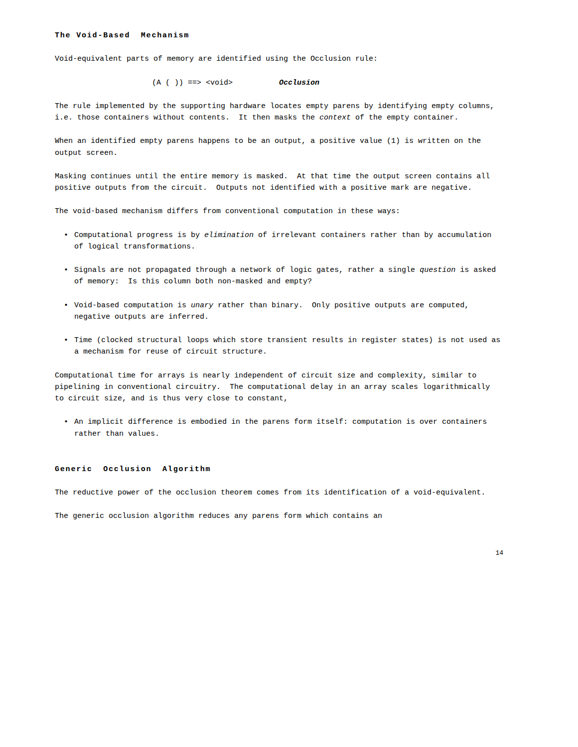The Void-Based Mechanism
Void-equivalent parts of memory are identified using the Occlusion rule:
(A ( )) ==> <void>Occlusion
The rule implemented by the supporting hardware locates empty parens by identifying empty columns, i.e. those containers without contents. It then masks the context of the empty container.
When an identified empty parens happens to be an output, a positive value (1) is written on the output screen.
Masking continues until the entire memory is masked. At that time the output screen contains all positive outputs from the circuit. Outputs not identified with a positive mark are negative.
The void-based mechanism differs from conventional computation in these ways:
Computational progress is by elimination of irrelevant containers rather than by accumulation of logical transformations.
Signals are not propagated through a network of logic gates, rather a single question is asked of memory: Is this column both non-masked and empty?
Void-based computation is unary rather than binary. Only positive outputs are computed, negative outputs are inferred.
Time (clocked structural loops which store transient results in register states) is not used as a mechanism for reuse of circuit structure.
Computational time for arrays is nearly independent of circuit size and complexity, similar to pipelining in conventional circuitry. The computational delay in an array scales logarithmically to circuit size, and is thus very close to constant,
An implicit difference is embodied in the parens form itself: computation is over containers rather than values.
Generic Occlusion Algorithm
The reductive power of the occlusion theorem comes from its identification of a void-equivalent.
The generic occlusion algorithm reduces any parens form which contains an
14